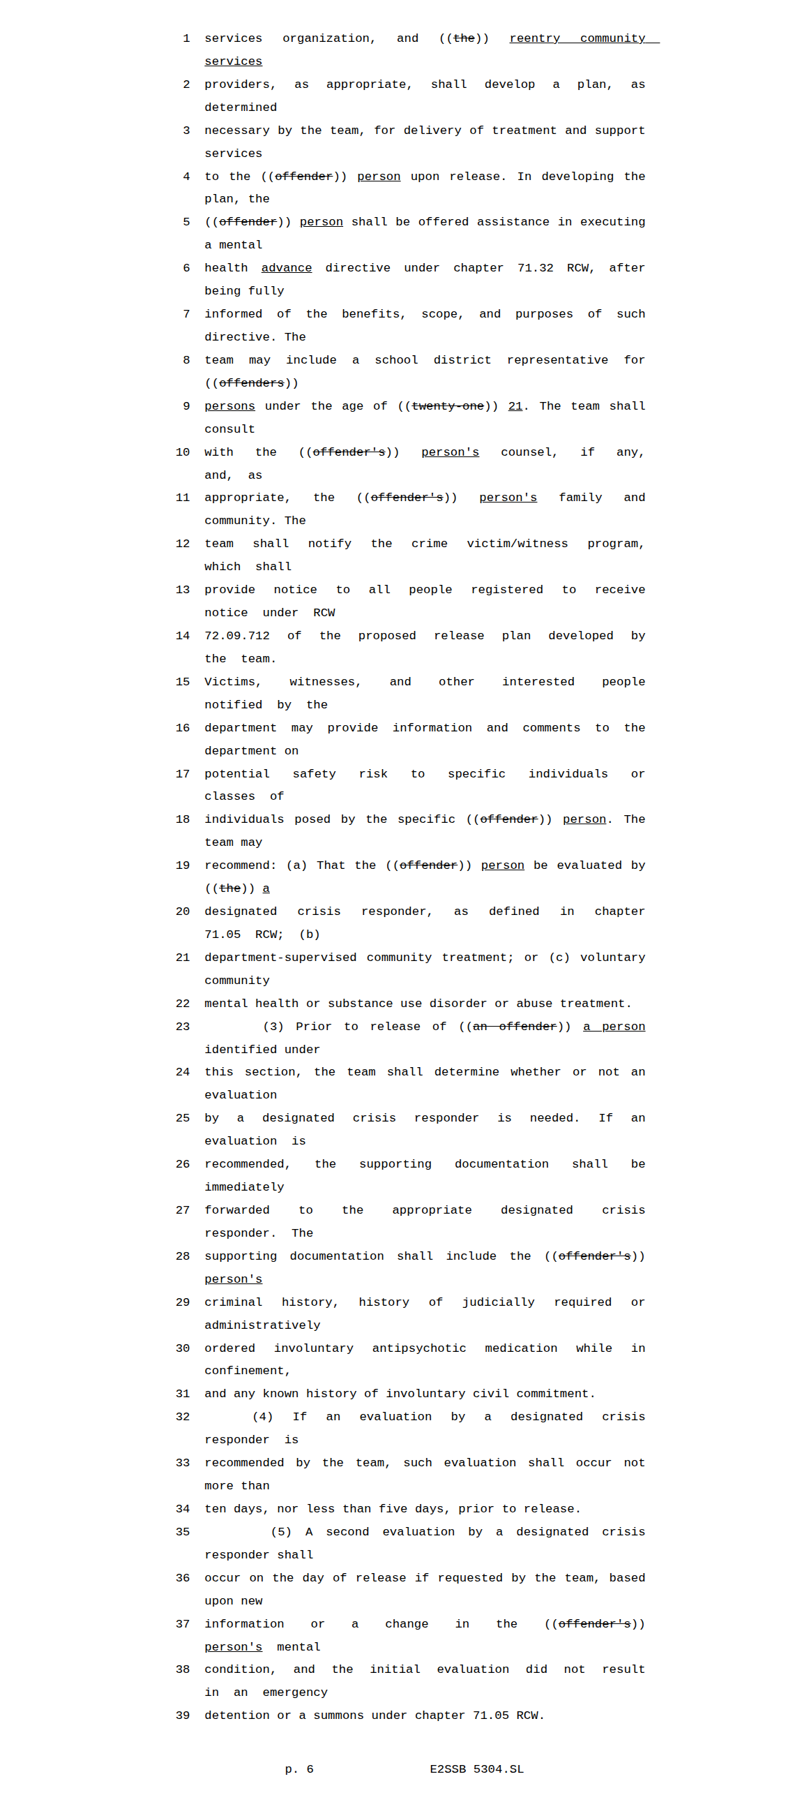1 services organization, and ((the)) reentry community services
2 providers, as appropriate, shall develop a plan, as determined
3 necessary by the team, for delivery of treatment and support services
4 to the ((offender)) person upon release. In developing the plan, the
5((offender)) person shall be offered assistance in executing a mental
6 health advance directive under chapter 71.32 RCW, after being fully
7 informed of the benefits, scope, and purposes of such directive. The
8 team may include a school district representative for ((offenders))
9 persons under the age of ((twenty-one)) 21. The team shall consult
10 with the ((offender's)) person's counsel, if any, and, as
11 appropriate, the ((offender's)) person's family and community. The
12 team shall notify the crime victim/witness program, which shall
13 provide notice to all people registered to receive notice under RCW
1472.09.712 of the proposed release plan developed by the team.
15 Victims, witnesses, and other interested people notified by the
16 department may provide information and comments to the department on
17 potential safety risk to specific individuals or classes of
18 individuals posed by the specific ((offender)) person. The team may
19 recommend: (a) That the ((offender)) person be evaluated by ((the)) a
20 designated crisis responder, as defined in chapter 71.05 RCW; (b)
21 department-supervised community treatment; or (c) voluntary community
22 mental health or substance use disorder or abuse treatment.
23 (3) Prior to release of ((an offender)) a person identified under
24 this section, the team shall determine whether or not an evaluation
25 by a designated crisis responder is needed. If an evaluation is
26 recommended, the supporting documentation shall be immediately
27 forwarded to the appropriate designated crisis responder. The
28 supporting documentation shall include the ((offender's)) person's
29 criminal history, history of judicially required or administratively
30 ordered involuntary antipsychotic medication while in confinement,
31 and any known history of involuntary civil commitment.
32 (4) If an evaluation by a designated crisis responder is
33 recommended by the team, such evaluation shall occur not more than
34 ten days, nor less than five days, prior to release.
35 (5) A second evaluation by a designated crisis responder shall
36 occur on the day of release if requested by the team, based upon new
37 information or a change in the ((offender's)) person's mental
38 condition, and the initial evaluation did not result in an emergency
39 detention or a summons under chapter 71.05 RCW.
p. 6 E2SSB 5304.SL